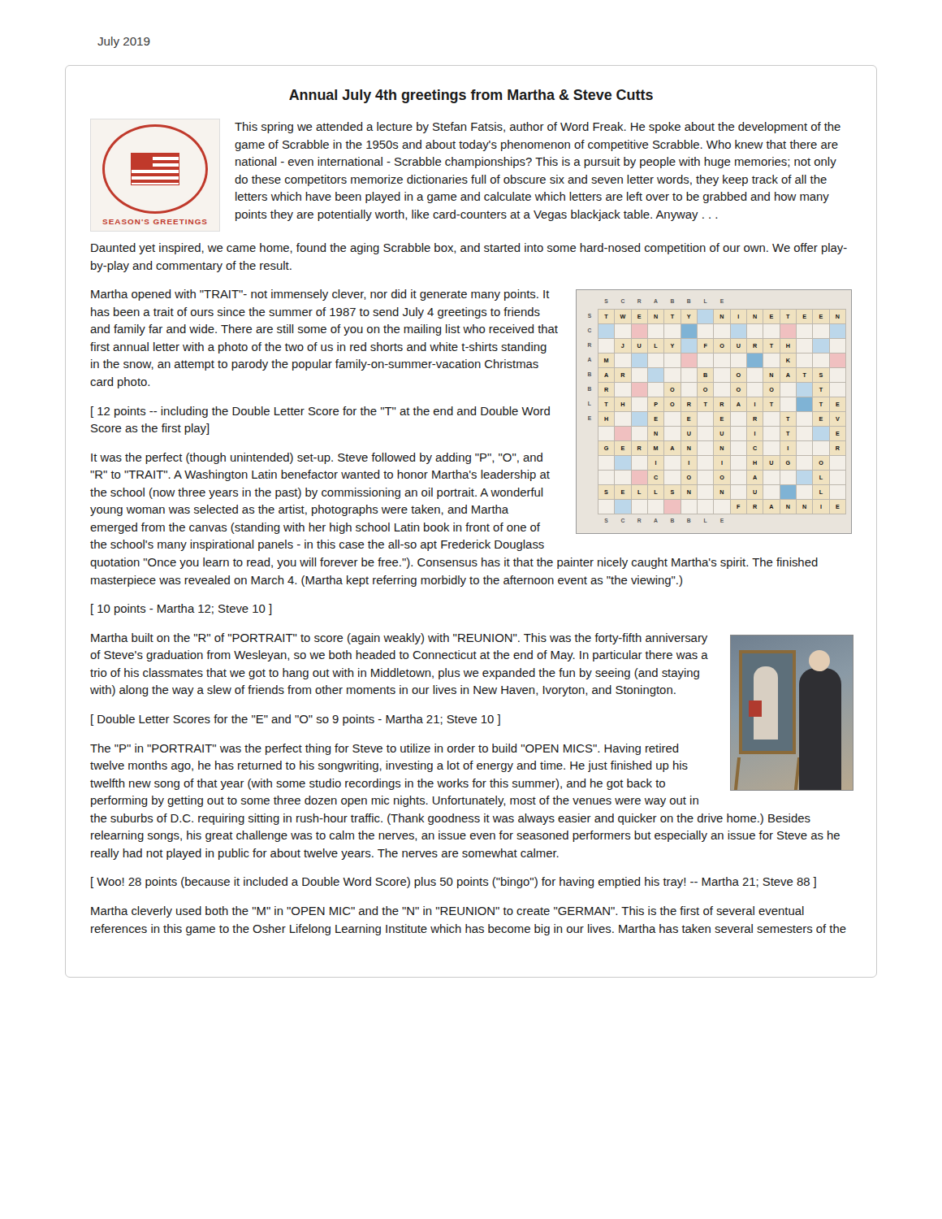July 2019
Annual July 4th greetings from Martha & Steve Cutts
Season's Greetings
This spring we attended a lecture by Stefan Fatsis, author of Word Freak. He spoke about the development of the game of Scrabble in the 1950s and about today's phenomenon of competitive Scrabble. Who knew that there are national - even international - Scrabble championships? This is a pursuit by people with huge memories; not only do these competitors memorize dictionaries full of obscure six and seven letter words, they keep track of all the letters which have been played in a game and calculate which letters are left over to be grabbed and how many points they are potentially worth, like card-counters at a Vegas blackjack table. Anyway . . .
Daunted yet inspired, we came home, found the aging Scrabble box, and started into some hard-nosed competition of our own. We offer play-by-play and commentary of the result.
| | S | C | R | A | B | B | L | E | | | | | | | |
| S | T | W | E | N | T | Y | | N | I | N | E | T | E | E | N |
| C | | | | | | | | | | | | | | | |
| R | | J | U | L | Y | | F | O | U | R | T | H | | | |
| A | M | | | | | | | | | | | K | | | |
| B | A | R | | | | | B | | O | | N | A | T | S | |
| B | R | | | | O | | O | | O | | O | | | T | |
| L | T | H | | P | O | R | T | R | A | I | T | | | T | E |
| E | H | | | E | | E | | E | | R | | T | | E | V |
| | | | | N | | U | | U | | I | | T | | | E |
| | G | E | R | M | A | N | | N | | C | | I | | | R |
| | | | | I | | I | | I | | H | U | G | | O | |
| | | | | C | | O | | O | | A | | | | L | |
| | S | E | L | L | S | N | | N | | U | | | | L | |
| | | | | | | | | | F | R | A | N | N | I | E |
| | S | C | R | A | B | B | L | E | | | | | | | |
Martha opened with "TRAIT"- not immensely clever, nor did it generate many points. It has been a trait of ours since the summer of 1987 to send July 4 greetings to friends and family far and wide. There are still some of you on the mailing list who received that first annual letter with a photo of the two of us in red shorts and white t-shirts standing in the snow, an attempt to parody the popular family-on-summer-vacation Christmas card photo.
[ 12 points -- including the Double Letter Score for the "T" at the end and Double Word Score as the first play]
It was the perfect (though unintended) set-up. Steve followed by adding "P", "O", and "R" to "TRAIT". A Washington Latin benefactor wanted to honor Martha's leadership at the school (now three years in the past) by commissioning an oil portrait. A wonderful young woman was selected as the artist, photographs were taken, and Martha emerged from the canvas (standing with her high school Latin book in front of one of the school's many inspirational panels - in this case the all-so apt Frederick Douglass quotation "Once you learn to read, you will forever be free."). Consensus has it that the painter nicely caught Martha's spirit. The finished masterpiece was revealed on March 4. (Martha kept referring morbidly to the afternoon event as "the viewing".)
[ 10 points - Martha 12; Steve 10 ]
Martha built on the "R" of "PORTRAIT" to score (again weakly) with "REUNION". This was the forty-fifth anniversary of Steve's graduation from Wesleyan, so we both headed to Connecticut at the end of May. In particular there was a trio of his classmates that we got to hang out with in Middletown, plus we expanded the fun by seeing (and staying with) along the way a slew of friends from other moments in our lives in New Haven, Ivoryton, and Stonington.
[ Double Letter Scores for the "E" and "O" so 9 points - Martha 21; Steve 10 ]
The "P" in "PORTRAIT" was the perfect thing for Steve to utilize in order to build "OPEN MICS". Having retired twelve months ago, he has returned to his songwriting, investing a lot of energy and time. He just finished up his twelfth new song of that year (with some studio recordings in the works for this summer), and he got back to performing by getting out to some three dozen open mic nights. Unfortunately, most of the venues were way out in the suburbs of D.C. requiring sitting in rush-hour traffic. (Thank goodness it was always easier and quicker on the drive home.) Besides relearning songs, his great challenge was to calm the nerves, an issue even for seasoned performers but especially an issue for Steve as he really had not played in public for about twelve years. The nerves are somewhat calmer.
[ Woo! 28 points (because it included a Double Word Score) plus 50 points ("bingo") for having emptied his tray! -- Martha 21; Steve 88 ]
Martha cleverly used both the "M" in "OPEN MIC" and the "N" in "REUNION" to create "GERMAN". This is the first of several eventual references in this game to the Osher Lifelong Learning Institute which has become big in our lives. Martha has taken several semesters of the advanced German course to refresh her language skills. (Well, refresh might be too strong a word. She kept getting 100% on her homework! What a surprise, huh?) Between the two of us we've taken classes this year about, among other things,